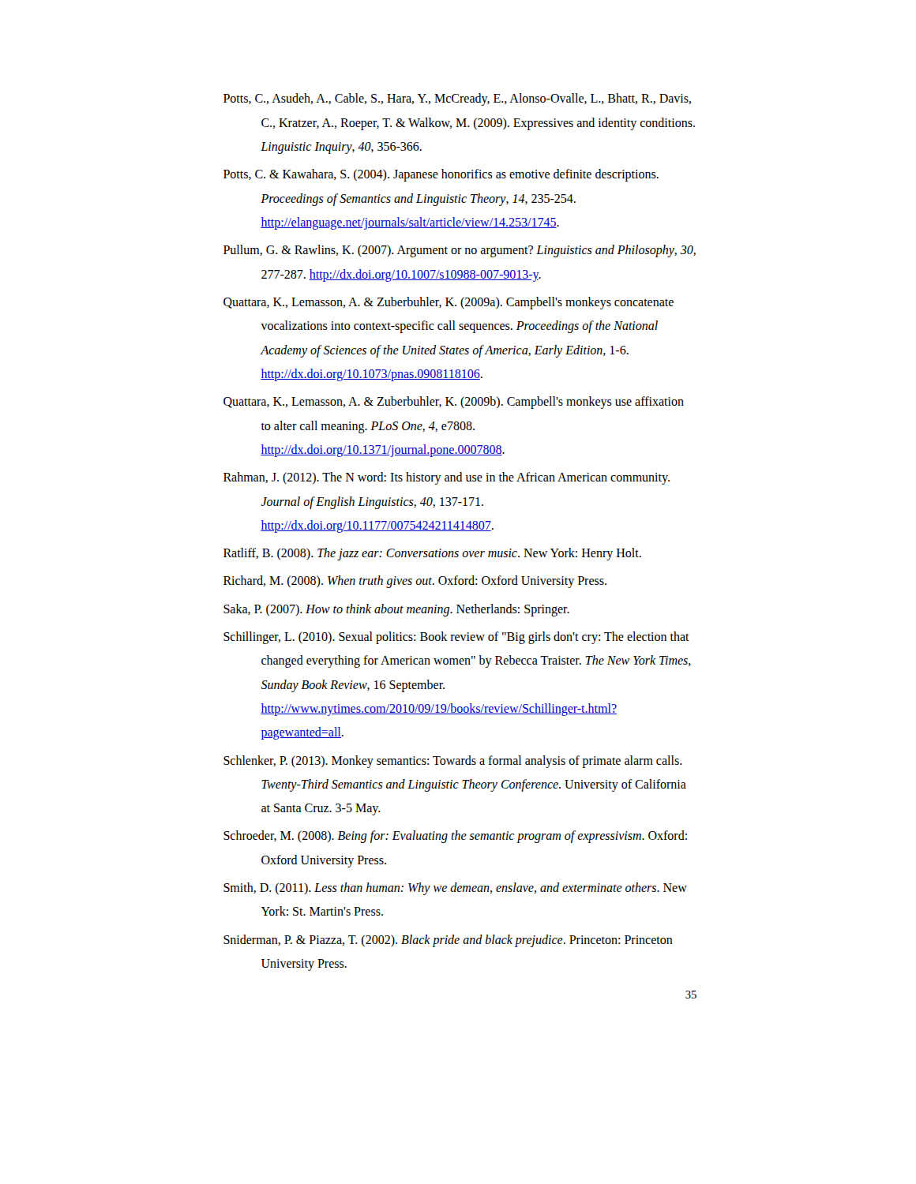Potts, C., Asudeh, A., Cable, S., Hara, Y., McCready, E., Alonso-Ovalle, L., Bhatt, R., Davis, C., Kratzer, A., Roeper, T. & Walkow, M. (2009). Expressives and identity conditions. Linguistic Inquiry, 40, 356-366.
Potts, C. & Kawahara, S. (2004). Japanese honorifics as emotive definite descriptions. Proceedings of Semantics and Linguistic Theory, 14, 235-254. http://elanguage.net/journals/salt/article/view/14.253/1745.
Pullum, G. & Rawlins, K. (2007). Argument or no argument? Linguistics and Philosophy, 30, 277-287. http://dx.doi.org/10.1007/s10988-007-9013-y.
Quattara, K., Lemasson, A. & Zuberbuhler, K. (2009a). Campbell's monkeys concatenate vocalizations into context-specific call sequences. Proceedings of the National Academy of Sciences of the United States of America, Early Edition, 1-6. http://dx.doi.org/10.1073/pnas.0908118106.
Quattara, K., Lemasson, A. & Zuberbuhler, K. (2009b). Campbell's monkeys use affixation to alter call meaning. PLoS One, 4, e7808. http://dx.doi.org/10.1371/journal.pone.0007808.
Rahman, J. (2012). The N word: Its history and use in the African American community. Journal of English Linguistics, 40, 137-171. http://dx.doi.org/10.1177/0075424211414807.
Ratliff, B. (2008). The jazz ear: Conversations over music. New York: Henry Holt.
Richard, M. (2008). When truth gives out. Oxford: Oxford University Press.
Saka, P. (2007). How to think about meaning. Netherlands: Springer.
Schillinger, L. (2010). Sexual politics: Book review of "Big girls don't cry: The election that changed everything for American women" by Rebecca Traister. The New York Times, Sunday Book Review, 16 September. http://www.nytimes.com/2010/09/19/books/review/Schillinger-t.html?pagewanted=all.
Schlenker, P. (2013). Monkey semantics: Towards a formal analysis of primate alarm calls. Twenty-Third Semantics and Linguistic Theory Conference. University of California at Santa Cruz. 3-5 May.
Schroeder, M. (2008). Being for: Evaluating the semantic program of expressivism. Oxford: Oxford University Press.
Smith, D. (2011). Less than human: Why we demean, enslave, and exterminate others. New York: St. Martin's Press.
Sniderman, P. & Piazza, T. (2002). Black pride and black prejudice. Princeton: Princeton University Press.
35